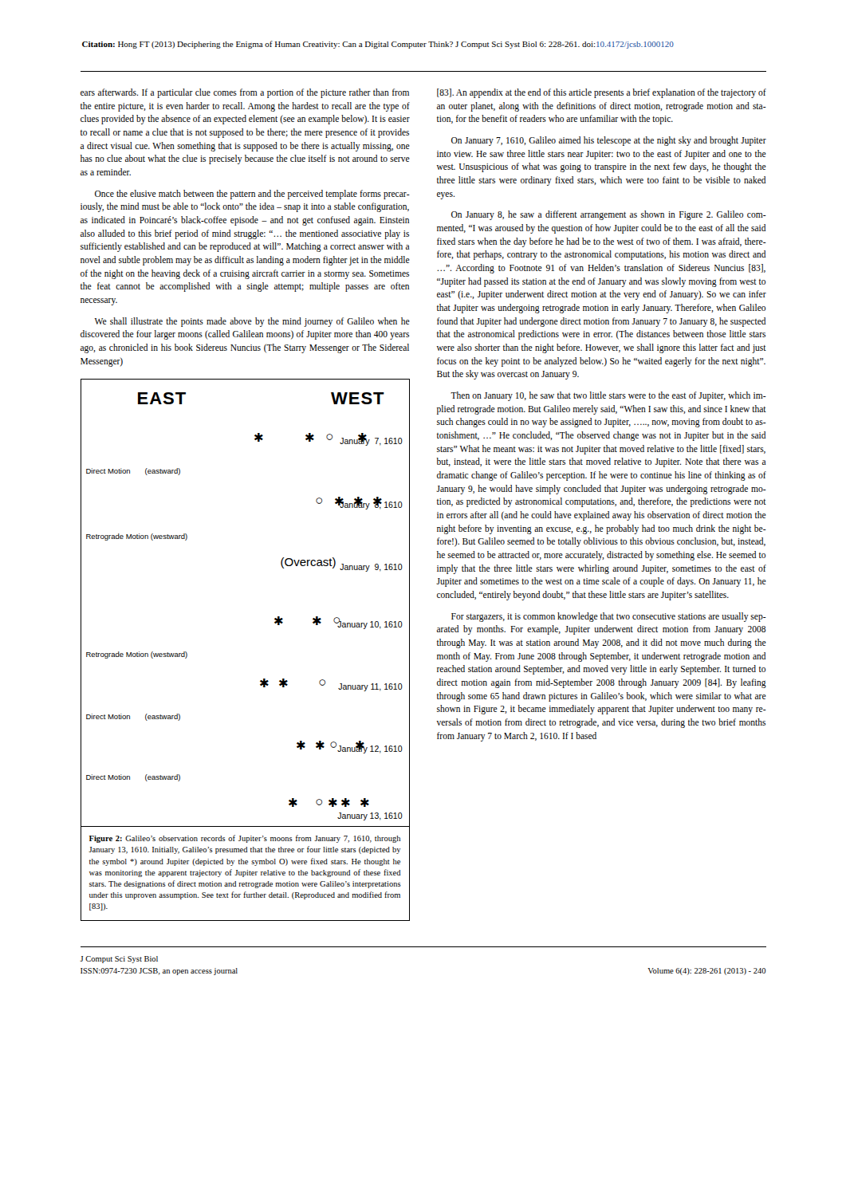Citation: Hong FT (2013) Deciphering the Enigma of Human Creativity: Can a Digital Computer Think? J Comput Sci Syst Biol 6: 228-261. doi:10.4172/jcsb.1000120
ears afterwards. If a particular clue comes from a portion of the picture rather than from the entire picture, it is even harder to recall. Among the hardest to recall are the type of clues provided by the absence of an expected element (see an example below). It is easier to recall or name a clue that is not supposed to be there; the mere presence of it provides a direct visual cue. When something that is supposed to be there is actually missing, one has no clue about what the clue is precisely because the clue itself is not around to serve as a reminder.
Once the elusive match between the pattern and the perceived template forms precariously, the mind must be able to “lock onto” the idea – snap it into a stable configuration, as indicated in Poincaré’s black-coffee episode – and not get confused again. Einstein also alluded to this brief period of mind struggle: “… the mentioned associative play is sufficiently established and can be reproduced at will”. Matching a correct answer with a novel and subtle problem may be as difficult as landing a modern fighter jet in the middle of the night on the heaving deck of a cruising aircraft carrier in a stormy sea. Sometimes the feat cannot be accomplished with a single attempt; multiple passes are often necessary.
We shall illustrate the points made above by the mind journey of Galileo when he discovered the four larger moons (called Galilean moons) of Jupiter more than 400 years ago, as chronicled in his book Sidereus Nuncius (The Starry Messenger or The Sidereal Messenger)
EAST
WEST
✱ ✱ ○ ✱
January 7, 1610
Direct Motion(eastward)
○ ✱ ✱ ✱
January 8, 1610
Retrograde Motion (westward)
(Overcast)
January 9, 1610
✱ ✱ ○
January 10, 1610
Retrograde Motion (westward)
✱ ✱ ○
January 11, 1610
Direct Motion(eastward)
✱ ✱○ ✱
January 12, 1610
Direct Motion(eastward)
✱ ○✱✱ ✱
January 13, 1610
Figure 2: Galileo’s observation records of Jupiter’s moons from January 7, 1610, through January 13, 1610. Initially, Galileo’s presumed that the three or four little stars (depicted by the symbol *) around Jupiter (depicted by the symbol O) were fixed stars. He thought he was monitoring the apparent trajectory of Jupiter relative to the background of these fixed stars. The designations of direct motion and retrograde motion were Galileo’s interpretations under this unproven assumption. See text for further detail. (Reproduced and modified from [83]).
[83]. An appendix at the end of this article presents a brief explanation of the trajectory of an outer planet, along with the definitions of direct motion, retrograde motion and station, for the benefit of readers who are unfamiliar with the topic.
On January 7, 1610, Galileo aimed his telescope at the night sky and brought Jupiter into view. He saw three little stars near Jupiter: two to the east of Jupiter and one to the west. Unsuspicious of what was going to transpire in the next few days, he thought the three little stars were ordinary fixed stars, which were too faint to be visible to naked eyes.
On January 8, he saw a different arrangement as shown in Figure 2. Galileo commented, “I was aroused by the question of how Jupiter could be to the east of all the said fixed stars when the day before he had be to the west of two of them. I was afraid, therefore, that perhaps, contrary to the astronomical computations, his motion was direct and …”. According to Footnote 91 of van Helden’s translation of Sidereus Nuncius [83], “Jupiter had passed its station at the end of January and was slowly moving from west to east” (i.e., Jupiter underwent direct motion at the very end of January). So we can infer that Jupiter was undergoing retrograde motion in early January. Therefore, when Galileo found that Jupiter had undergone direct motion from January 7 to January 8, he suspected that the astronomical predictions were in error. (The distances between those little stars were also shorter than the night before. However, we shall ignore this latter fact and just focus on the key point to be analyzed below.) So he “waited eagerly for the next night”. But the sky was overcast on January 9.
Then on January 10, he saw that two little stars were to the east of Jupiter, which implied retrograde motion. But Galileo merely said, “When I saw this, and since I knew that such changes could in no way be assigned to Jupiter, ….., now, moving from doubt to astonishment, …” He concluded, “The observed change was not in Jupiter but in the said stars” What he meant was: it was not Jupiter that moved relative to the little [fixed] stars, but, instead, it were the little stars that moved relative to Jupiter. Note that there was a dramatic change of Galileo’s perception. If he were to continue his line of thinking as of January 9, he would have simply concluded that Jupiter was undergoing retrograde motion, as predicted by astronomical computations, and, therefore, the predictions were not in errors after all (and he could have explained away his observation of direct motion the night before by inventing an excuse, e.g., he probably had too much drink the night before!). But Galileo seemed to be totally oblivious to this obvious conclusion, but, instead, he seemed to be attracted or, more accurately, distracted by something else. He seemed to imply that the three little stars were whirling around Jupiter, sometimes to the east of Jupiter and sometimes to the west on a time scale of a couple of days. On January 11, he concluded, “entirely beyond doubt,” that these little stars are Jupiter’s satellites.
For stargazers, it is common knowledge that two consecutive stations are usually separated by months. For example, Jupiter underwent direct motion from January 2008 through May. It was at station around May 2008, and it did not move much during the month of May. From June 2008 through September, it underwent retrograde motion and reached station around September, and moved very little in early September. It turned to direct motion again from mid-September 2008 through January 2009 [84]. By leafing through some 65 hand drawn pictures in Galileo’s book, which were similar to what are shown in Figure 2, it became immediately apparent that Jupiter underwent too many reversals of motion from direct to retrograde, and vice versa, during the two brief months from January 7 to March 2, 1610. If I based
J Comput Sci Syst Biol
ISSN:0974-7230 JCSB, an open access journal
Volume 6(4): 228-261 (2013) - 240